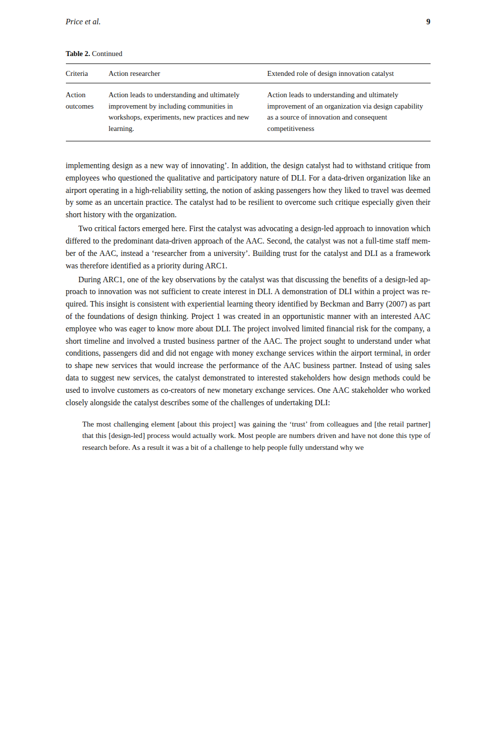Price et al. 9
Table 2. Continued
| Criteria | Action researcher | Extended role of design innovation catalyst |
| --- | --- | --- |
| Action outcomes | Action leads to understanding and ultimately improvement by including communities in workshops, experiments, new practices and new learning. | Action leads to understanding and ultimately improvement of an organization via design capability as a source of innovation and consequent competitiveness |
implementing design as a new way of innovating’. In addition, the design catalyst had to withstand critique from employees who questioned the qualitative and participatory nature of DLI. For a data-driven organization like an airport operating in a high-reliability setting, the notion of asking passengers how they liked to travel was deemed by some as an uncertain practice. The catalyst had to be resilient to overcome such critique especially given their short history with the organization.
Two critical factors emerged here. First the catalyst was advocating a design-led approach to innovation which differed to the predominant data-driven approach of the AAC. Second, the catalyst was not a full-time staff member of the AAC, instead a ‘researcher from a university’. Building trust for the catalyst and DLI as a framework was therefore identified as a priority during ARC1.
During ARC1, one of the key observations by the catalyst was that discussing the benefits of a design-led approach to innovation was not sufficient to create interest in DLI. A demonstration of DLI within a project was required. This insight is consistent with experiential learning theory identified by Beckman and Barry (2007) as part of the foundations of design thinking. Project 1 was created in an opportunistic manner with an interested AAC employee who was eager to know more about DLI. The project involved limited financial risk for the company, a short timeline and involved a trusted business partner of the AAC. The project sought to understand under what conditions, passengers did and did not engage with money exchange services within the airport terminal, in order to shape new services that would increase the performance of the AAC business partner. Instead of using sales data to suggest new services, the catalyst demonstrated to interested stakeholders how design methods could be used to involve customers as co-creators of new monetary exchange services. One AAC stakeholder who worked closely alongside the catalyst describes some of the challenges of undertaking DLI:
The most challenging element [about this project] was gaining the ‘trust’ from colleagues and [the retail partner] that this [design-led] process would actually work. Most people are numbers driven and have not done this type of research before. As a result it was a bit of a challenge to help people fully understand why we